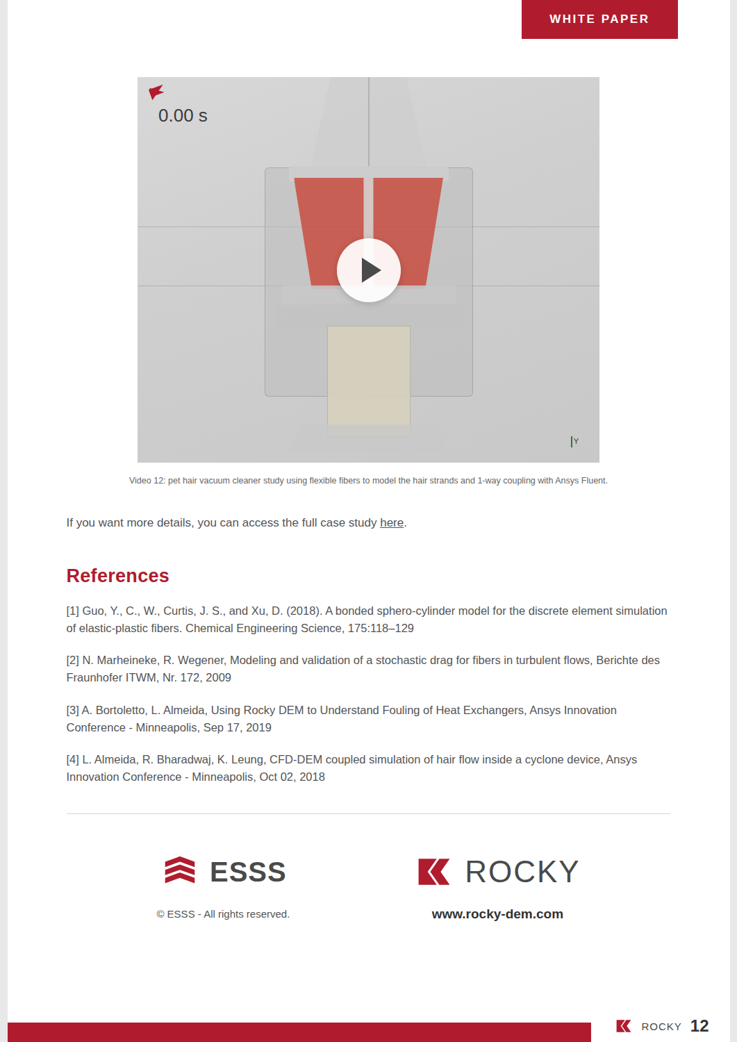WHITE PAPER
0.00 s
Y
Video 12: pet hair vacuum cleaner study using flexible fibers to model the hair strands and 1-way coupling with Ansys Fluent.
If you want more details, you can access the full case study here.
References
[1] Guo, Y., C., W., Curtis, J. S., and Xu, D. (2018). A bonded sphero-cylinder model for the discrete element simulation of elastic-plastic fibers. Chemical Engineering Science, 175:118–129
[2] N. Marheineke, R. Wegener, Modeling and validation of a stochastic drag for fibers in turbulent flows, Berichte des Fraunhofer ITWM, Nr. 172, 2009
[3] A. Bortoletto, L. Almeida, Using Rocky DEM to Understand Fouling of Heat Exchangers, Ansys Innovation Conference - Minneapolis, Sep 17, 2019
[4] L. Almeida, R. Bharadwaj, K. Leung, CFD-DEM coupled simulation of hair flow inside a cyclone device, Ansys Innovation Conference - Minneapolis, Oct 02, 2018
ESSS
© ESSS - All rights reserved.
ROCKY
www.rocky-dem.com
ROCKY 12